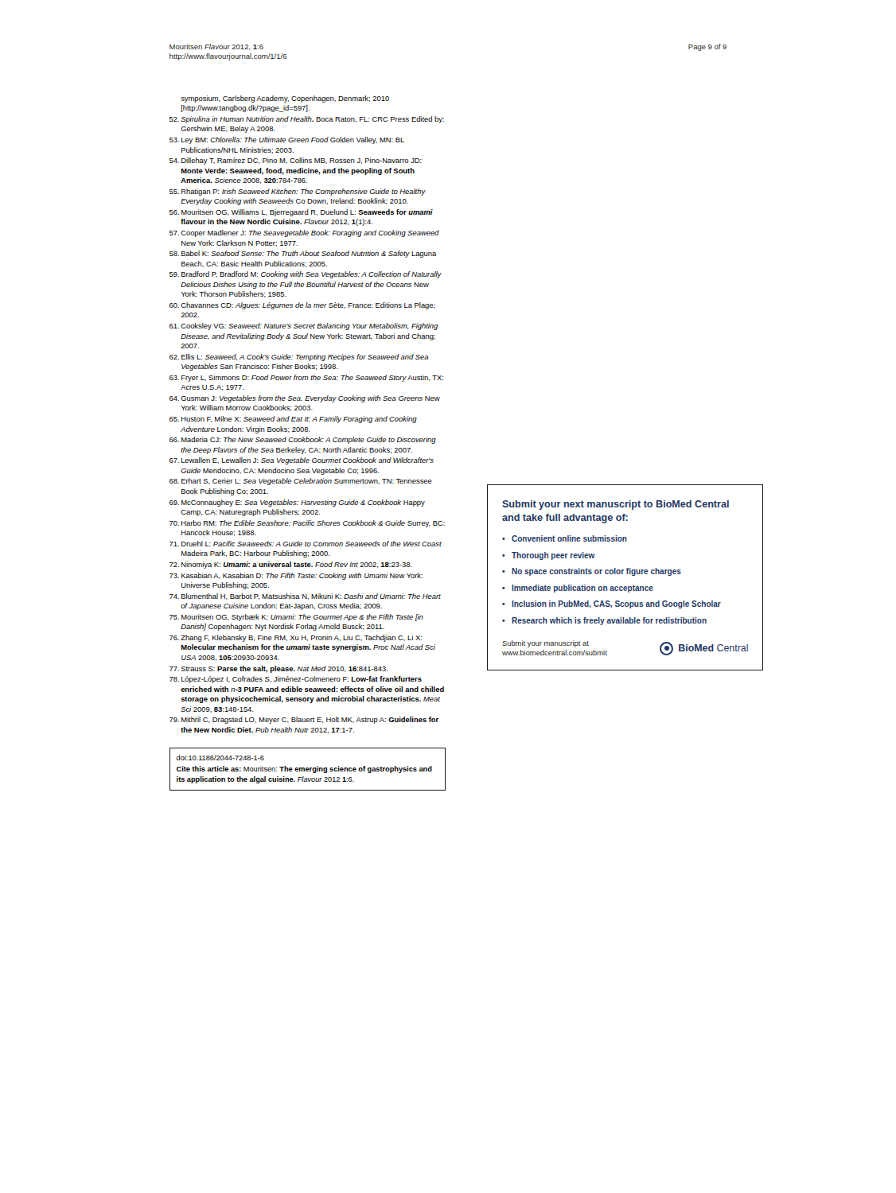Mouritsen Flavour 2012, 1:6
http://www.flavourjournal.com/1/1/6
Page 9 of 9
symposium, Carlsberg Academy, Copenhagen, Denmark; 2010 [http://www.tangbog.dk/?page_id=597].
52. Spirulina in Human Nutrition and Health. Boca Raton, FL: CRC Press Edited by: Gershwin ME, Belay A 2008.
53. Ley BM: Chlorella: The Ultimate Green Food Golden Valley, MN: BL Publications/NHL Ministries; 2003.
54. Dillehay T, Ramírez DC, Pino M, Collins MB, Rossen J, Pino-Navarro JD: Monte Verde: Seaweed, food, medicine, and the peopling of South America. Science 2008, 320:784-786.
55. Rhatigan P: Irish Seaweed Kitchen: The Comprehensive Guide to Healthy Everyday Cooking with Seaweeds Co Down, Ireland: Booklink; 2010.
56. Mouritsen OG, Williams L, Bjerregaard R, Duelund L: Seaweeds for umami flavour in the New Nordic Cuisine. Flavour 2012, 1(1):4.
57. Cooper Madlener J: The Seavegetable Book: Foraging and Cooking Seaweed New York: Clarkson N Potter; 1977.
58. Babel K: Seafood Sense: The Truth About Seafood Nutrition & Safety Laguna Beach, CA: Basic Health Publications; 2005.
59. Bradford P, Bradford M: Cooking with Sea Vegetables: A Collection of Naturally Delicious Dishes Using to the Full the Bountiful Harvest of the Oceans New York: Thorson Publishers; 1985.
60. Chavannes CD: Algues: Légumes de la mer Sète, France: Editions La Plage; 2002.
61. Cooksley VG: Seaweed: Nature's Secret Balancing Your Metabolism, Fighting Disease, and Revitalizing Body & Soul New York: Stewart, Tabori and Chang; 2007.
62. Ellis L: Seaweed, A Cook's Guide: Tempting Recipes for Seaweed and Sea Vegetables San Francisco: Fisher Books; 1998.
63. Fryer L, Simmons D: Food Power from the Sea: The Seaweed Story Austin, TX: Acres U.S.A; 1977.
64. Gusman J: Vegetables from the Sea. Everyday Cooking with Sea Greens New York: William Morrow Cookbooks; 2003.
65. Huston F, Milne X: Seaweed and Eat It: A Family Foraging and Cooking Adventure London: Virgin Books; 2008.
66. Maderia CJ: The New Seaweed Cookbook: A Complete Guide to Discovering the Deep Flavors of the Sea Berkeley, CA: North Atlantic Books; 2007.
67. Lewallen E, Lewallen J: Sea Vegetable Gourmet Cookbook and Wildcrafter's Guide Mendocino, CA: Mendocino Sea Vegetable Co; 1996.
68. Erhart S, Cerier L: Sea Vegetable Celebration Summertown, TN: Tennessee Book Publishing Co; 2001.
69. McConnaughey E: Sea Vegetables: Harvesting Guide & Cookbook Happy Camp, CA: Naturegraph Publishers; 2002.
70. Harbo RM: The Edible Seashore: Pacific Shores Cookbook & Guide Surrey, BC: Hancock House; 1988.
71. Druehl L: Pacific Seaweeds: A Guide to Common Seaweeds of the West Coast Madeira Park, BC: Harbour Publishing; 2000.
72. Ninomiya K: Umami: a universal taste. Food Rev Int 2002, 18:23-38.
73. Kasabian A, Kasabian D: The Fifth Taste: Cooking with Umami New York: Universe Publishing; 2005.
74. Blumenthal H, Barbot P, Matsushisa N, Mikuni K: Dashi and Umami: The Heart of Japanese Cuisine London: Eat-Japan, Cross Media; 2009.
75. Mouritsen OG, Styrbæk K: Umami: The Gourmet Ape & the Fifth Taste [in Danish] Copenhagen: Nyt Nordisk Forlag Arnold Busck; 2011.
76. Zhang F, Klebansky B, Fine RM, Xu H, Pronin A, Liu C, Tachdjian C, Li X: Molecular mechanism for the umami taste synergism. Proc Natl Acad Sci USA 2008, 105:20930-20934.
77. Strauss S: Parse the salt, please. Nat Med 2010, 16:841-843.
78. López-López I, Cofrades S, Jiménez-Colmenero F: Low-fat frankfurters enriched with n-3 PUFA and edible seaweed: effects of olive oil and chilled storage on physicochemical, sensory and microbial characteristics. Meat Sci 2009, 83:148-154.
79. Mithril C, Dragsted LO, Meyer C, Blauert E, Holt MK, Astrup A: Guidelines for the New Nordic Diet. Pub Health Nutr 2012, 17:1-7.
doi:10.1186/2044-7248-1-6
Cite this article as: Mouritsen: The emerging science of gastrophysics and its application to the algal cuisine. Flavour 2012 1:6.
Submit your next manuscript to BioMed Central
and take full advantage of:
Convenient online submission
Thorough peer review
No space constraints or color figure charges
Immediate publication on acceptance
Inclusion in PubMed, CAS, Scopus and Google Scholar
Research which is freely available for redistribution
Submit your manuscript at
www.biomedcentral.com/submit
BioMed Central